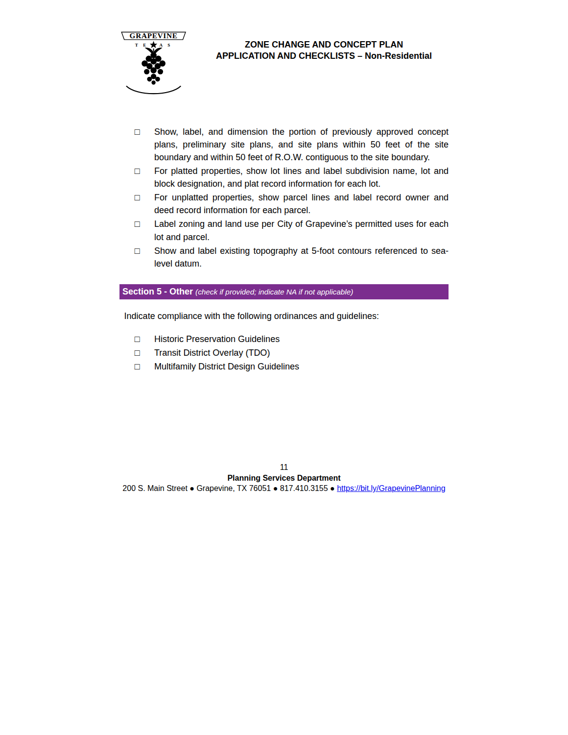GRAPEVINE T E X A S
ZONE CHANGE AND CONCEPT PLAN
APPLICATION AND CHECKLISTS – Non-Residential
Show, label, and dimension the portion of previously approved concept plans, preliminary site plans, and site plans within 50 feet of the site boundary and within 50 feet of R.O.W. contiguous to the site boundary.
For platted properties, show lot lines and label subdivision name, lot and block designation, and plat record information for each lot.
For unplatted properties, show parcel lines and label record owner and deed record information for each parcel.
Label zoning and land use per City of Grapevine’s permitted uses for each lot and parcel.
Show and label existing topography at 5-foot contours referenced to sea-level datum.
Section 5 - Other (check if provided; indicate NA if not applicable)
Indicate compliance with the following ordinances and guidelines:
Historic Preservation Guidelines
Transit District Overlay (TDO)
Multifamily District Design Guidelines
11
Planning Services Department
200 S. Main Street ● Grapevine, TX 76051 ● 817.410.3155 ● https://bit.ly/GrapevinePlanning